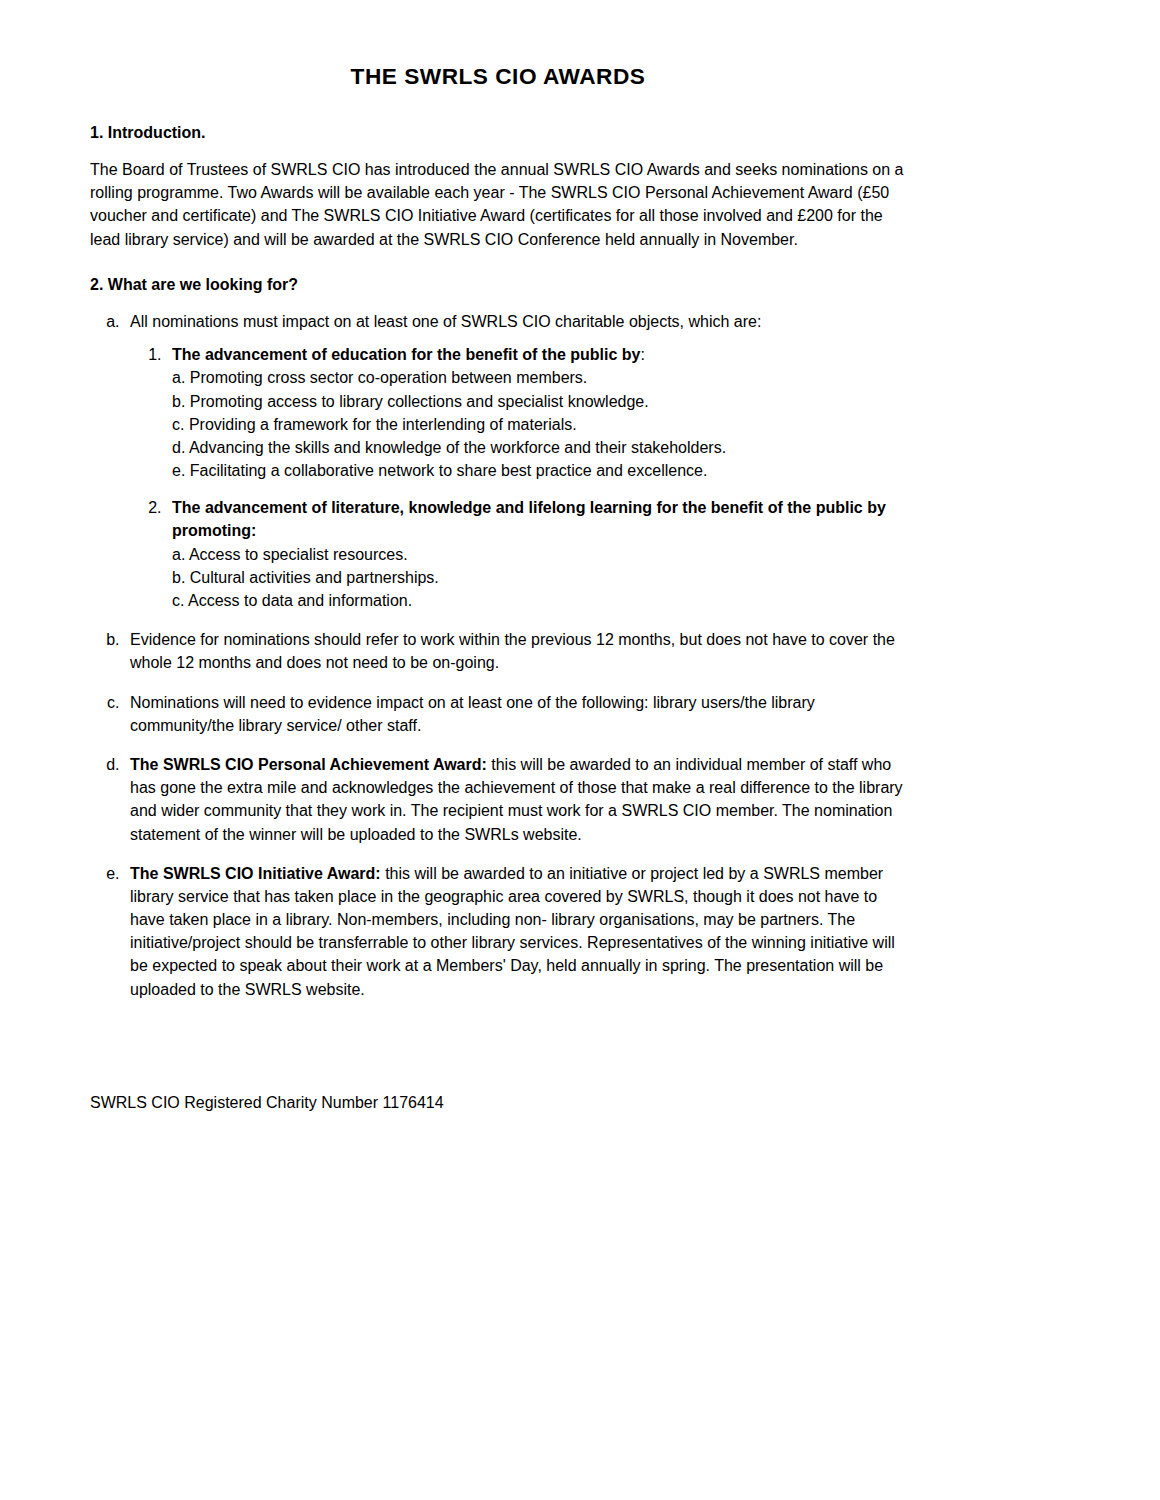THE SWRLS CIO AWARDS
1. Introduction.
The Board of Trustees of SWRLS CIO has introduced the annual SWRLS CIO Awards and seeks nominations on a rolling programme. Two Awards will be available each year - The SWRLS CIO Personal Achievement Award (£50 voucher and certificate) and The SWRLS CIO Initiative Award (certificates for all those involved and £200 for the lead library service) and will be awarded at the SWRLS CIO Conference held annually in November.
2. What are we looking for?
All nominations must impact on at least one of SWRLS CIO charitable objects, which are:
The advancement of education for the benefit of the public by:
a. Promoting cross sector co-operation between members.
b. Promoting access to library collections and specialist knowledge.
c. Providing a framework for the interlending of materials.
d. Advancing the skills and knowledge of the workforce and their stakeholders.
e. Facilitating a collaborative network to share best practice and excellence.
The advancement of literature, knowledge and lifelong learning for the benefit of the public by promoting:
a. Access to specialist resources.
b. Cultural activities and partnerships.
c. Access to data and information.
Evidence for nominations should refer to work within the previous 12 months, but does not have to cover the whole 12 months and does not need to be on-going.
Nominations will need to evidence impact on at least one of the following: library users/the library community/the library service/ other staff.
The SWRLS CIO Personal Achievement Award: this will be awarded to an individual member of staff who has gone the extra mile and acknowledges the achievement of those that make a real difference to the library and wider community that they work in. The recipient must work for a SWRLS CIO member. The nomination statement of the winner will be uploaded to the SWRLs website.
The SWRLS CIO Initiative Award: this will be awarded to an initiative or project led by a SWRLS member library service that has taken place in the geographic area covered by SWRLS, though it does not have to have taken place in a library. Non-members, including non- library organisations, may be partners. The initiative/project should be transferrable to other library services. Representatives of the winning initiative will be expected to speak about their work at a Members' Day, held annually in spring. The presentation will be uploaded to the SWRLS website.
SWRLS CIO Registered Charity Number 1176414